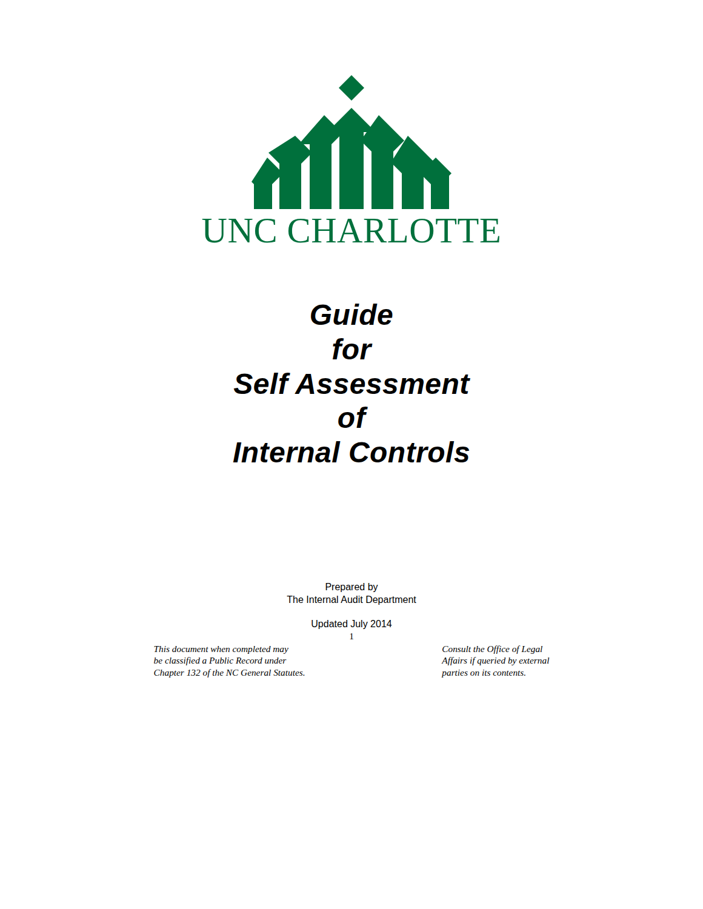UNC CHARLOTTE
Guide
for
Self Assessment
of
Internal Controls
Prepared by
The Internal Audit Department
Updated July 2014
1
This document when completed may
be classified a Public Record under
Chapter 132 of the NC General Statutes.
Consult the Office of Legal
Affairs if queried by external
parties on its contents.